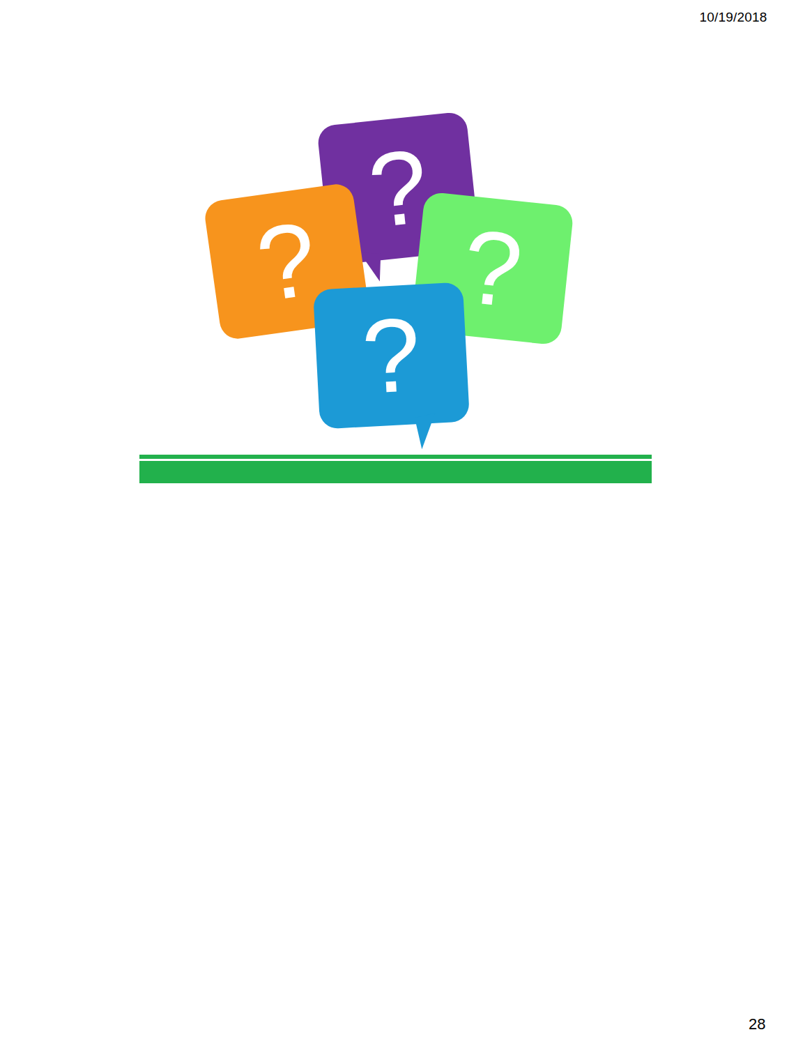10/19/2018
?
?
?
?
28